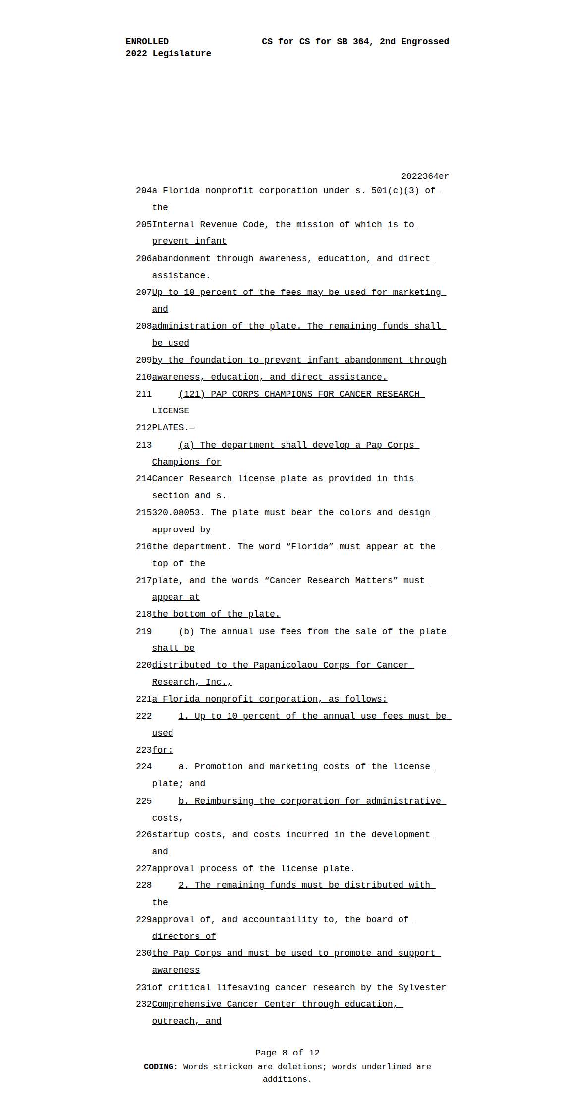ENROLLED 2022 Legislature
CS for CS for SB 364, 2nd Engrossed
2022364er
| 204 | a Florida nonprofit corporation under s. 501(c)(3) of the |
| 205 | Internal Revenue Code, the mission of which is to prevent infant |
| 206 | abandonment through awareness, education, and direct assistance. |
| 207 | Up to 10 percent of the fees may be used for marketing and |
| 208 | administration of the plate. The remaining funds shall be used |
| 209 | by the foundation to prevent infant abandonment through |
| 210 | awareness, education, and direct assistance. |
| 211 | (121) PAP CORPS CHAMPIONS FOR CANCER RESEARCH LICENSE |
| 212 | PLATES. — |
| 213 | (a) The department shall develop a Pap Corps Champions for |
| 214 | Cancer Research license plate as provided in this section and s. |
| 215 | 320.08053. The plate must bear the colors and design approved by |
| 216 | the department. The word “Florida” must appear at the top of the |
| 217 | plate, and the words “Cancer Research Matters” must appear at |
| 218 | the bottom of the plate. |
| 219 | (b) The annual use fees from the sale of the plate shall be |
| 220 | distributed to the Papanicolaou Corps for Cancer Research, Inc., |
| 221 | a Florida nonprofit corporation, as follows: |
| 222 | 1. Up to 10 percent of the annual use fees must be used |
| 223 | for: |
| 224 | a. Promotion and marketing costs of the license plate; and |
| 225 | b. Reimbursing the corporation for administrative costs, |
| 226 | startup costs, and costs incurred in the development and |
| 227 | approval process of the license plate. |
| 228 | 2. The remaining funds must be distributed with the |
| 229 | approval of, and accountability to, the board of directors of |
| 230 | the Pap Corps and must be used to promote and support awareness |
| 231 | of critical lifesaving cancer research by the Sylvester |
| 232 | Comprehensive Cancer Center through education, outreach, and |
Page 8 of 12
CODING: Words stricken are deletions; words underlined are additions.